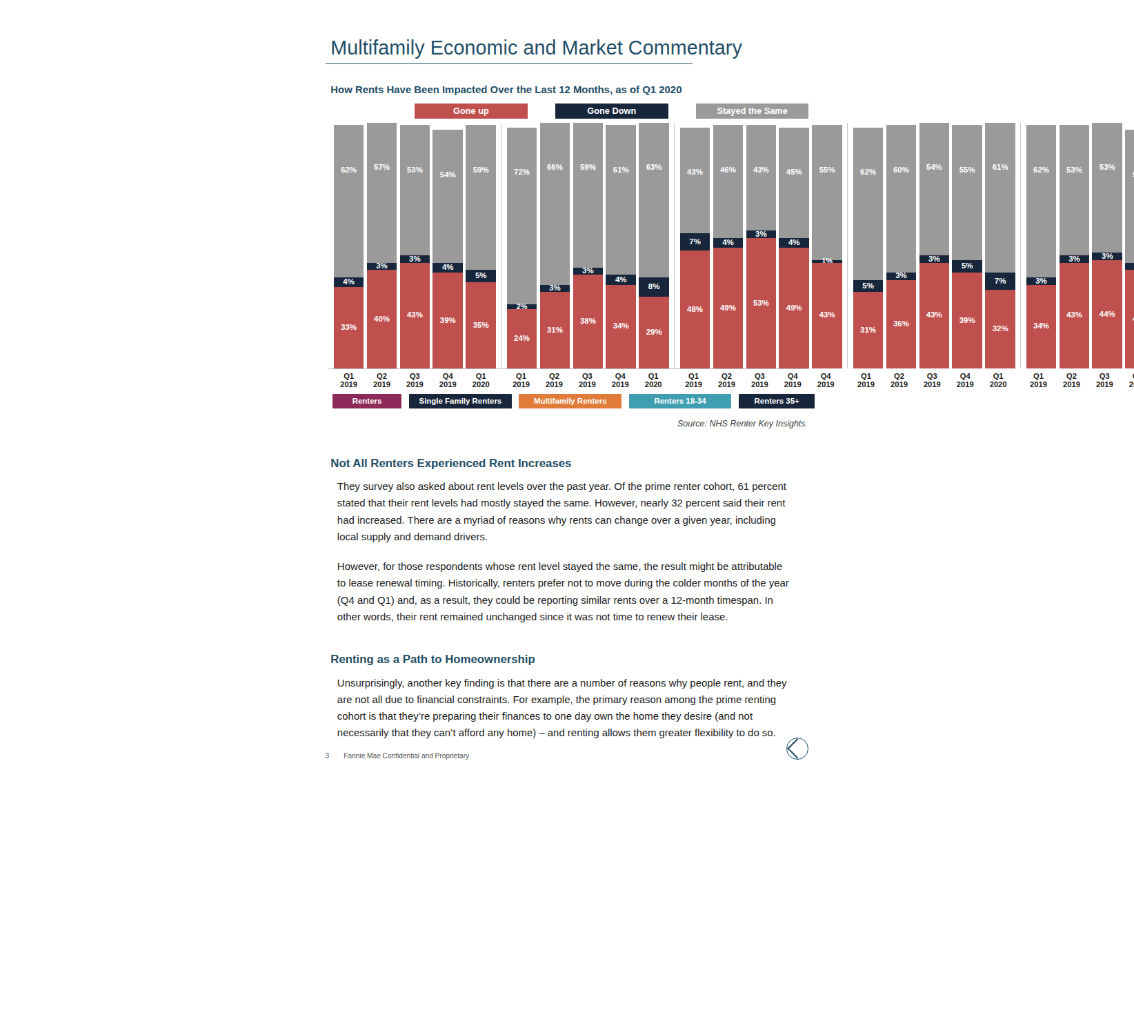Multifamily Economic and Market Commentary
How Rents Have Been Impacted Over the Last 12 Months, as of Q1 2020
Gone up
Gone Down
Stayed the Same
62%
4%
33%
57%
3%
40%
53%
3%
43%
54%
4%
39%
59%
5%
35%
72%
2%
24%
66%
3%
31%
59%
3%
38%
61%
4%
34%
63%
8%
29%
43%
7%
48%
46%
4%
49%
43%
3%
53%
45%
4%
49%
55%
1%
43%
62%
5%
31%
60%
3%
36%
54%
3%
43%
55%
5%
39%
61%
7%
32%
62%
3%
34%
53%
3%
43%
53%
3%
44%
54%
3%
40%
58%
3%
38%
Q1
2019
Q2
2019
Q3
2019
Q4
2019
Q1
2020
Q1
2019
Q2
2019
Q3
2019
Q4
2019
Q1
2020
Q1
2019
Q2
2019
Q3
2019
Q4
2019
Q4
2019
Q1
2019
Q2
2019
Q3
2019
Q4
2019
Q1
2020
Q1
2019
Q2
2019
Q3
2019
Q4
2019
Q1
2020
Renters
Single Family Renters
Multifamily Renters
Renters 18-34
Renters 35+
Source: NHS Renter Key Insights
Not All Renters Experienced Rent Increases
They survey also asked about rent levels over the past year. Of the prime renter cohort, 61 percent stated that their rent levels had mostly stayed the same. However, nearly 32 percent said their rent had increased. There are a myriad of reasons why rents can change over a given year, including local supply and demand drivers.
However, for those respondents whose rent level stayed the same, the result might be attributable to lease renewal timing. Historically, renters prefer not to move during the colder months of the year (Q4 and Q1) and, as a result, they could be reporting similar rents over a 12-month timespan. In other words, their rent remained unchanged since it was not time to renew their lease.
Renting as a Path to Homeownership
Unsurprisingly, another key finding is that there are a number of reasons why people rent, and they are not all due to financial constraints. For example, the primary reason among the prime renting cohort is that they’re preparing their finances to one day own the home they desire (and not necessarily that they can’t afford any home) – and renting allows them greater flexibility to do so.
3 Fannie Mae Confidential and Proprietary